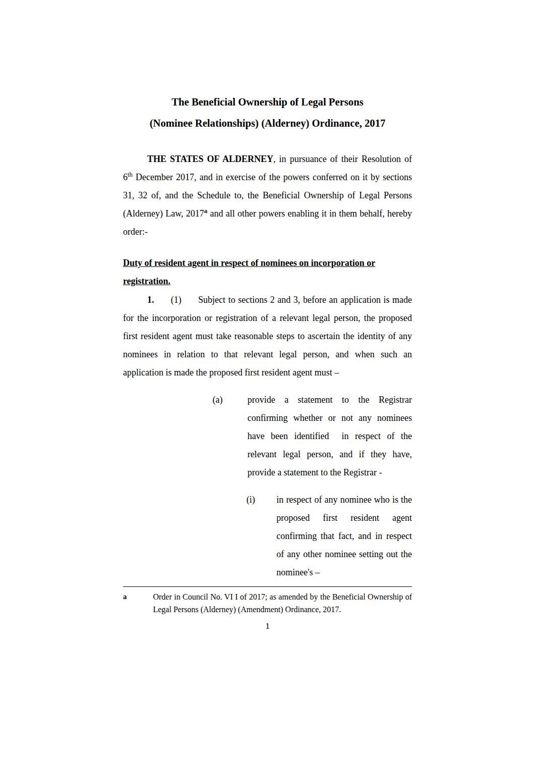The Beneficial Ownership of Legal Persons (Nominee Relationships) (Alderney) Ordinance, 2017
THE STATES OF ALDERNEY, in pursuance of their Resolution of 6th December 2017, and in exercise of the powers conferred on it by sections 31, 32 of, and the Schedule to, the Beneficial Ownership of Legal Persons (Alderney) Law, 2017a and all other powers enabling it in them behalf, hereby order:-
Duty of resident agent in respect of nominees on incorporation or registration.
1. (1) Subject to sections 2 and 3, before an application is made for the incorporation or registration of a relevant legal person, the proposed first resident agent must take reasonable steps to ascertain the identity of any nominees in relation to that relevant legal person, and when such an application is made the proposed first resident agent must –
(a)
provide a statement to the Registrar confirming whether or not any nominees have been identified in respect of the relevant legal person, and if they have, provide a statement to the Registrar -
(i)
in respect of any nominee who is the proposed first resident agent confirming that fact, and in respect of any other nominee setting out the nominee's –
a
Order in Council No. VI I of 2017; as amended by the Beneficial Ownership of Legal Persons (Alderney) (Amendment) Ordinance, 2017.
1